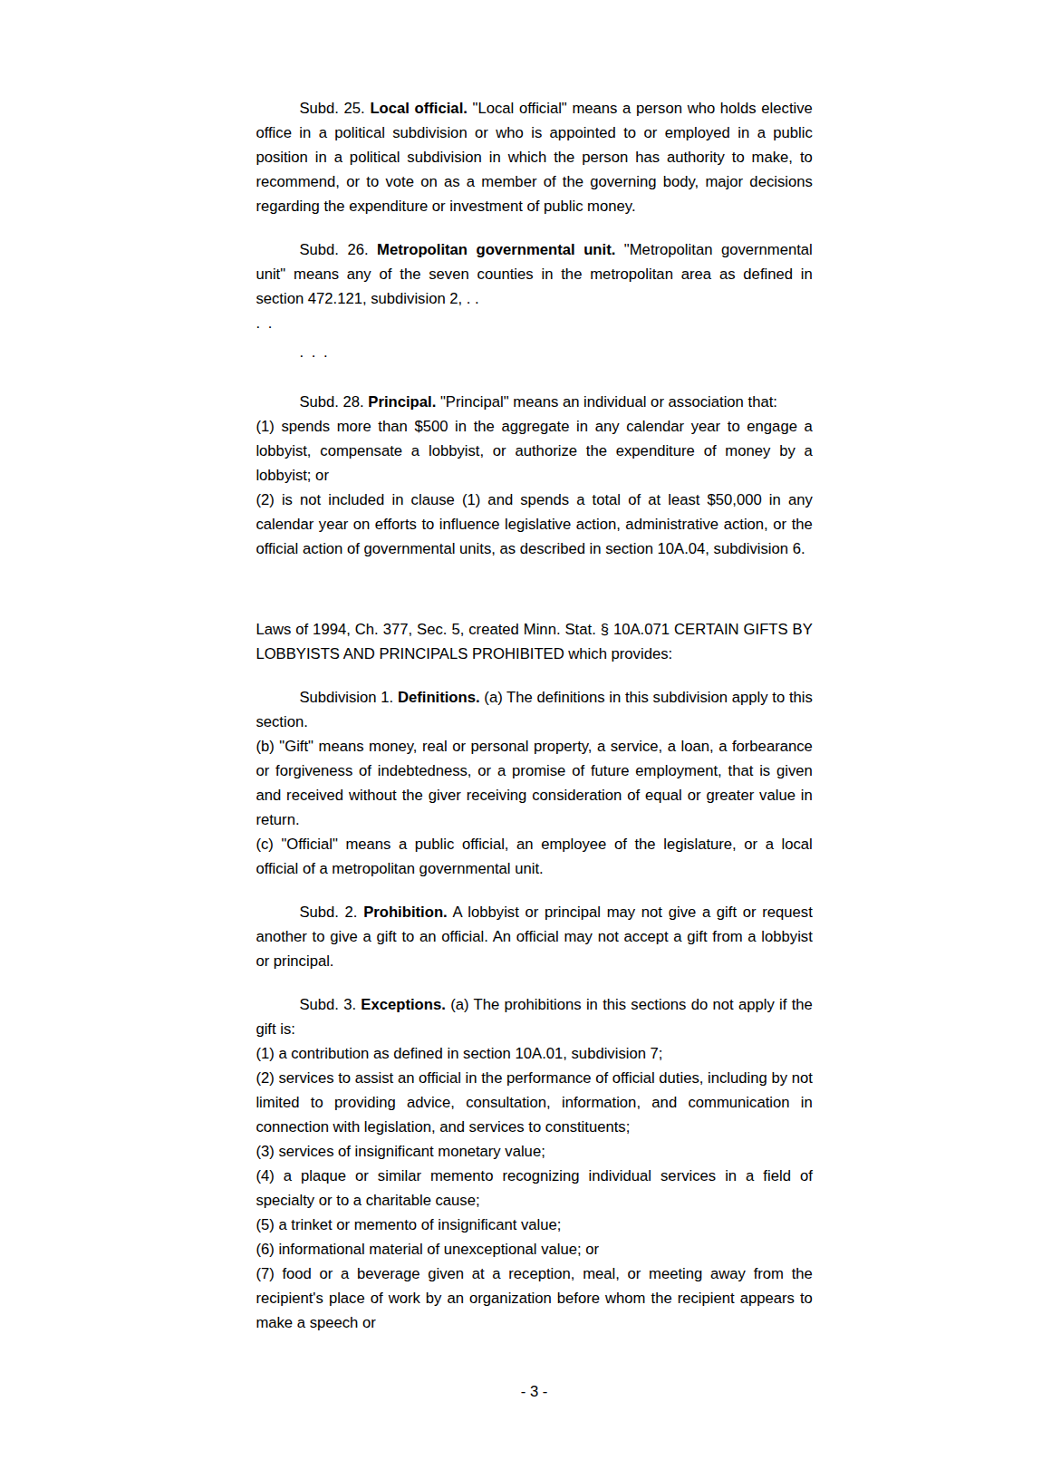Subd. 25. Local official. "Local official" means a person who holds elective office in a political subdivision or who is appointed to or employed in a public position in a political subdivision in which the person has authority to make, to recommend, or to vote on as a member of the governing body, major decisions regarding the expenditure or investment of public money.
Subd. 26. Metropolitan governmental unit. "Metropolitan governmental unit" means any of the seven counties in the metropolitan area as defined in section 472.121, subdivision 2, . .
. .
. . .
Subd. 28. Principal. "Principal" means an individual or association that:
(1) spends more than $500 in the aggregate in any calendar year to engage a lobbyist, compensate a lobbyist, or authorize the expenditure of money by a lobbyist; or
(2) is not included in clause (1) and spends a total of at least $50,000 in any calendar year on efforts to influence legislative action, administrative action, or the official action of governmental units, as described in section 10A.04, subdivision 6.
Laws of 1994, Ch. 377, Sec. 5, created Minn. Stat. § 10A.071 CERTAIN GIFTS BY LOBBYISTS AND PRINCIPALS PROHIBITED which provides:
Subdivision 1. Definitions. (a) The definitions in this subdivision apply to this section.
(b) "Gift" means money, real or personal property, a service, a loan, a forbearance or forgiveness of indebtedness, or a promise of future employment, that is given and received without the giver receiving consideration of equal or greater value in return.
(c) "Official" means a public official, an employee of the legislature, or a local official of a metropolitan governmental unit.
Subd. 2. Prohibition. A lobbyist or principal may not give a gift or request another to give a gift to an official. An official may not accept a gift from a lobbyist or principal.
Subd. 3. Exceptions. (a) The prohibitions in this sections do not apply if the gift is:
(1) a contribution as defined in section 10A.01, subdivision 7;
(2) services to assist an official in the performance of official duties, including by not limited to providing advice, consultation, information, and communication in connection with legislation, and services to constituents;
(3) services of insignificant monetary value;
(4) a plaque or similar memento recognizing individual services in a field of specialty or to a charitable cause;
(5) a trinket or memento of insignificant value;
(6) informational material of unexceptional value; or
(7) food or a beverage given at a reception, meal, or meeting away from the recipient's place of work by an organization before whom the recipient appears to make a speech or
- 3 -